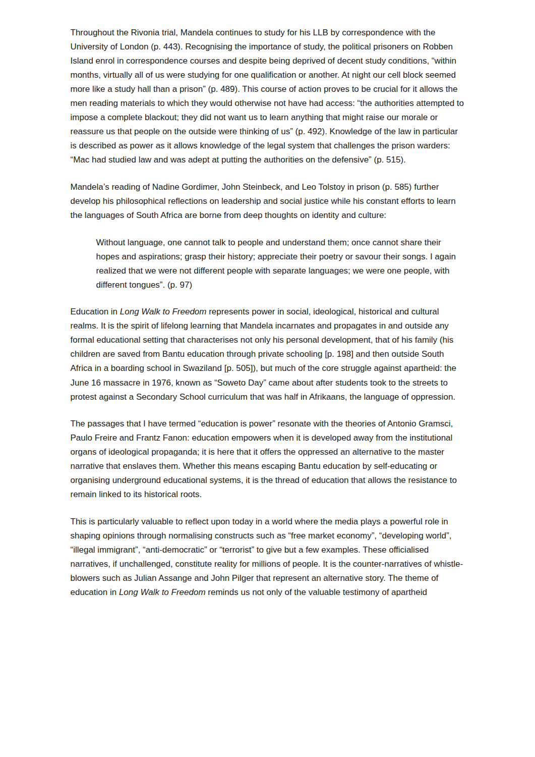Throughout the Rivonia trial, Mandela continues to study for his LLB by correspondence with the University of London (p. 443). Recognising the importance of study, the political prisoners on Robben Island enrol in correspondence courses and despite being deprived of decent study conditions, “within months, virtually all of us were studying for one qualification or another. At night our cell block seemed more like a study hall than a prison” (p. 489). This course of action proves to be crucial for it allows the men reading materials to which they would otherwise not have had access: “the authorities attempted to impose a complete blackout; they did not want us to learn anything that might raise our morale or reassure us that people on the outside were thinking of us” (p. 492). Knowledge of the law in particular is described as power as it allows knowledge of the legal system that challenges the prison warders: “Mac had studied law and was adept at putting the authorities on the defensive” (p. 515).
Mandela’s reading of Nadine Gordimer, John Steinbeck, and Leo Tolstoy in prison (p. 585) further develop his philosophical reflections on leadership and social justice while his constant efforts to learn the languages of South Africa are borne from deep thoughts on identity and culture:
Without language, one cannot talk to people and understand them; once cannot share their hopes and aspirations; grasp their history; appreciate their poetry or savour their songs. I again realized that we were not different people with separate languages; we were one people, with different tongues”. (p. 97)
Education in Long Walk to Freedom represents power in social, ideological, historical and cultural realms. It is the spirit of lifelong learning that Mandela incarnates and propagates in and outside any formal educational setting that characterises not only his personal development, that of his family (his children are saved from Bantu education through private schooling [p. 198] and then outside South Africa in a boarding school in Swaziland [p. 505]), but much of the core struggle against apartheid: the June 16 massacre in 1976, known as “Soweto Day” came about after students took to the streets to protest against a Secondary School curriculum that was half in Afrikaans, the language of oppression.
The passages that I have termed “education is power” resonate with the theories of Antonio Gramsci, Paulo Freire and Frantz Fanon: education empowers when it is developed away from the institutional organs of ideological propaganda; it is here that it offers the oppressed an alternative to the master narrative that enslaves them. Whether this means escaping Bantu education by self-educating or organising underground educational systems, it is the thread of education that allows the resistance to remain linked to its historical roots.
This is particularly valuable to reflect upon today in a world where the media plays a powerful role in shaping opinions through normalising constructs such as “free market economy”, “developing world”, “illegal immigrant”, “anti-democratic” or “terrorist” to give but a few examples. These officialised narratives, if unchallenged, constitute reality for millions of people. It is the counter-narratives of whistle-blowers such as Julian Assange and John Pilger that represent an alternative story. The theme of education in Long Walk to Freedom reminds us not only of the valuable testimony of apartheid